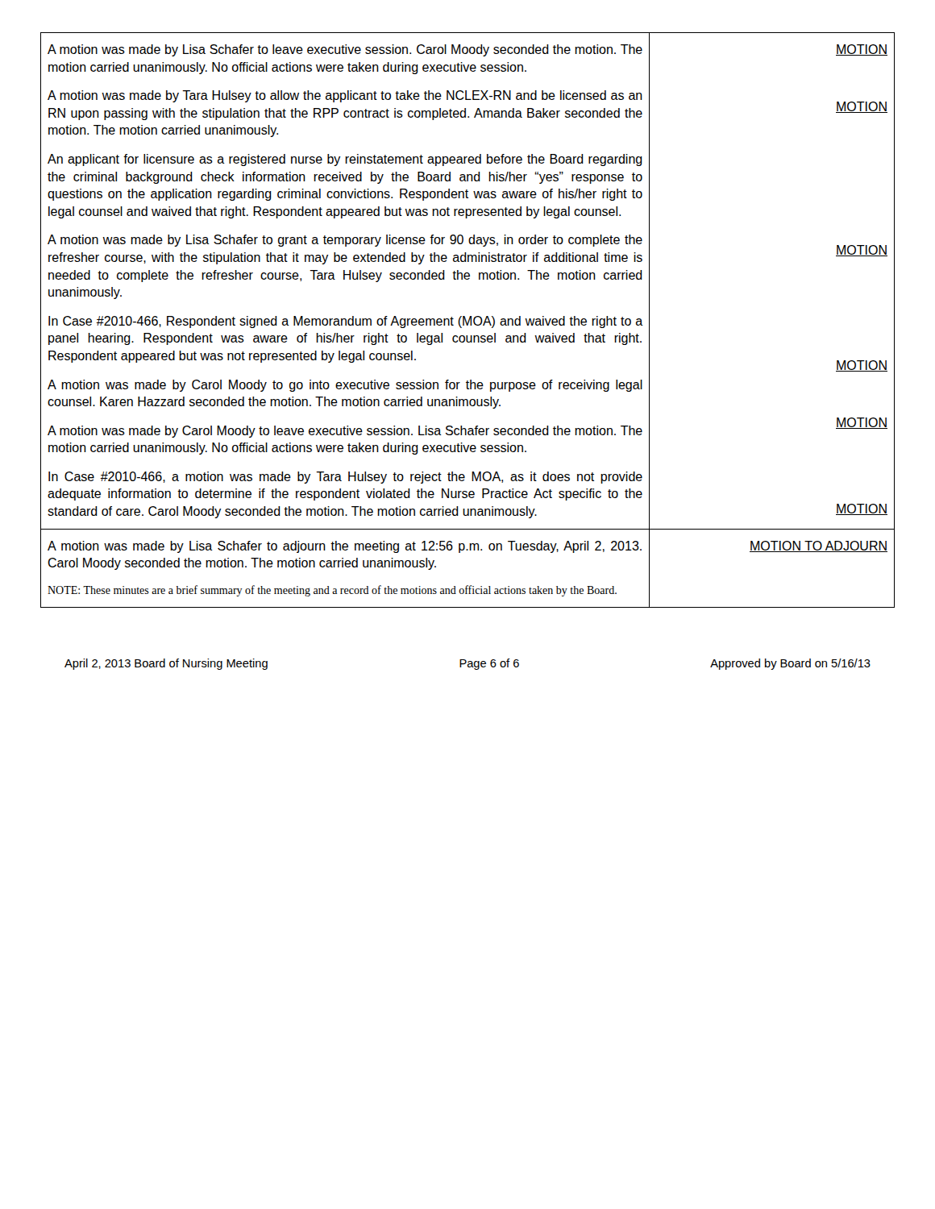| A motion was made by Lisa Schafer to leave executive session. Carol Moody seconded the motion. The motion carried unanimously. No official actions were taken during executive session. A motion was made by Tara Hulsey to allow the applicant to take the NCLEX-RN and be licensed as an RN upon passing with the stipulation that the RPP contract is completed. Amanda Baker seconded the motion. The motion carried unanimously. An applicant for licensure as a registered nurse by reinstatement appeared before the Board regarding the criminal background check information received by the Board and his/her “yes” response to questions on the application regarding criminal convictions. Respondent was aware of his/her right to legal counsel and waived that right. Respondent appeared but was not represented by legal counsel. A motion was made by Lisa Schafer to grant a temporary license for 90 days, in order to complete the refresher course, with the stipulation that it may be extended by the administrator if additional time is needed to complete the refresher course, Tara Hulsey seconded the motion. The motion carried unanimously. In Case #2010-466, Respondent signed a Memorandum of Agreement (MOA) and waived the right to a panel hearing. Respondent was aware of his/her right to legal counsel and waived that right. Respondent appeared but was not represented by legal counsel. A motion was made by Carol Moody to go into executive session for the purpose of receiving legal counsel. Karen Hazzard seconded the motion. The motion carried unanimously. A motion was made by Carol Moody to leave executive session. Lisa Schafer seconded the motion. The motion carried unanimously. No official actions were taken during executive session. In Case #2010-466, a motion was made by Tara Hulsey to reject the MOA, as it does not provide adequate information to determine if the respondent violated the Nurse Practice Act specific to the standard of care. Carol Moody seconded the motion. The motion carried unanimously. | MOTION MOTION MOTION MOTION MOTION MOTION |
| A motion was made by Lisa Schafer to adjourn the meeting at 12:56 p.m. on Tuesday, April 2, 2013. Carol Moody seconded the motion. The motion carried unanimously. NOTE: These minutes are a brief summary of the meeting and a record of the motions and official actions taken by the Board. | MOTION TO ADJOURN |
April 2, 2013 Board of Nursing Meeting Page 6 of 6 Approved by Board on 5/16/13